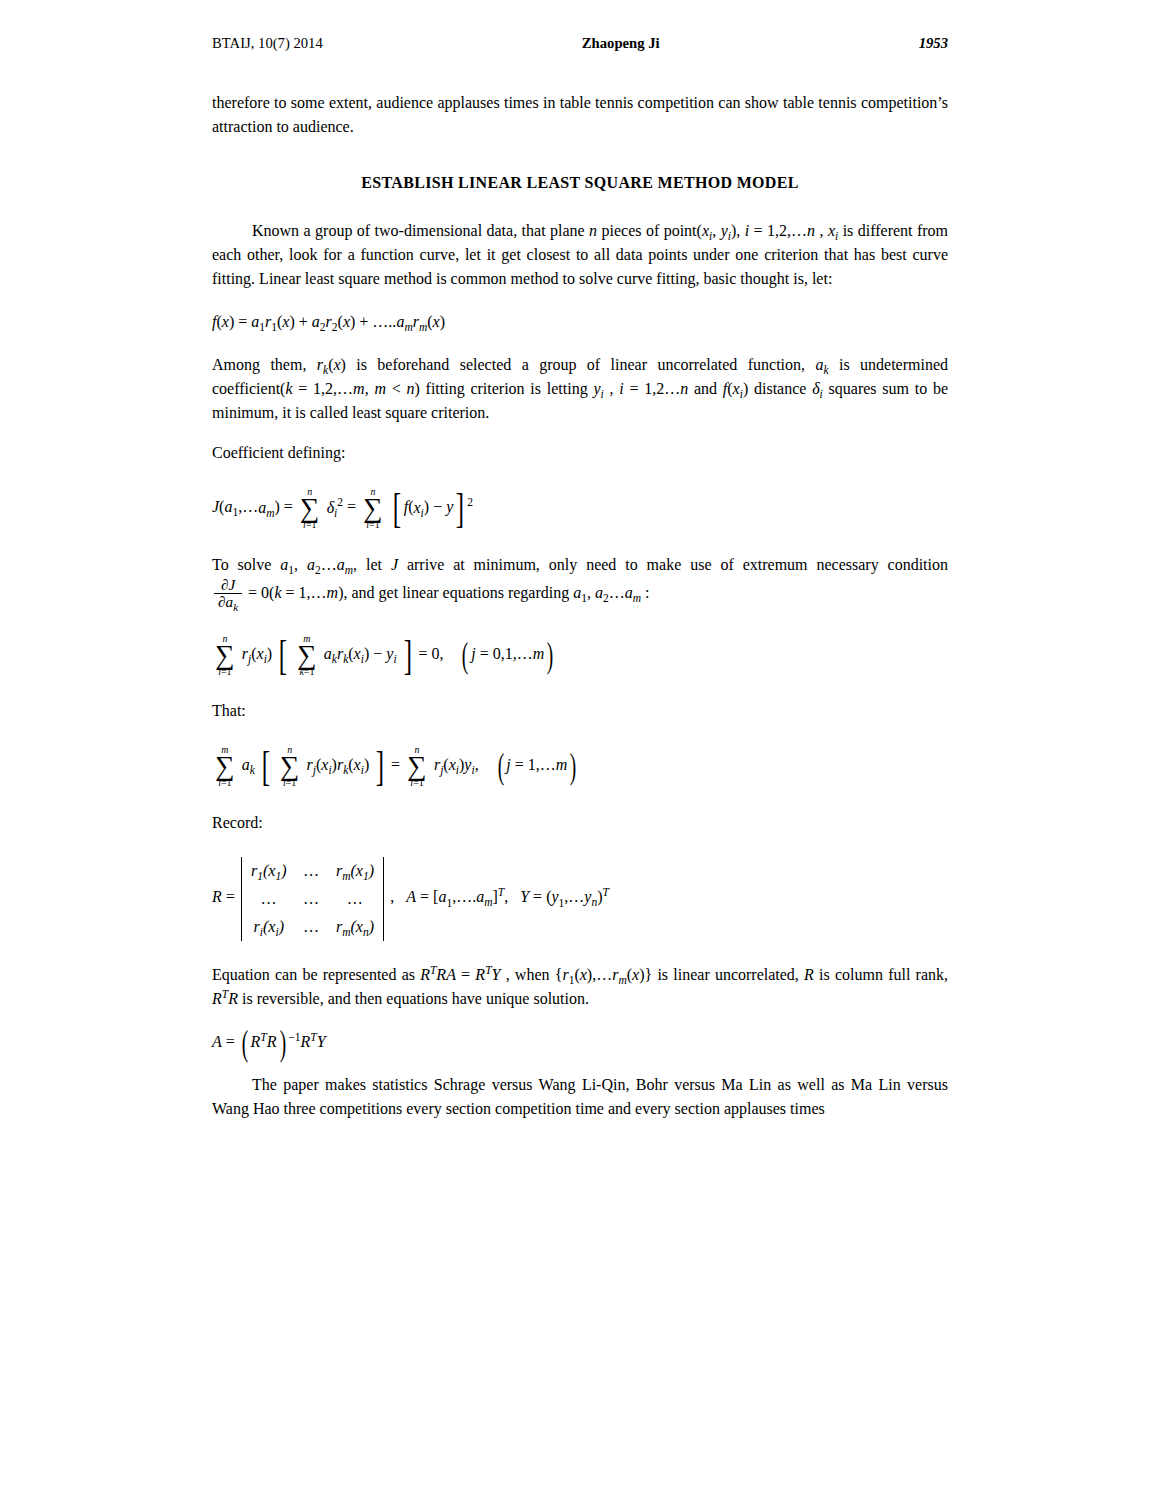BTAIJ, 10(7) 2014 Zhaopeng Ji 1953
therefore to some extent, audience applauses times in table tennis competition can show table tennis competition’s attraction to audience.
Establish Linear Least Square Method Model
Known a group of two-dimensional data, that plane n pieces of point(xi, yi), i = 1,2,…n , xi is different from each other, look for a function curve, let it get closest to all data points under one criterion that has best curve fitting. Linear least square method is common method to solve curve fitting, basic thought is, let:
f(x) = a1r1(x) + a2r2(x) + …..amrm(x)
Among them, rk(x) is beforehand selected a group of linear uncorrelated function, ak is undetermined coefficient(k = 1,2,…m, m < n) fitting criterion is letting yi , i = 1,2…n and f(xi) distance δi squares sum to be minimum, it is called least square criterion.
Coefficient defining:
J(a1,…am) = n∑i=1 δi2 = n∑i=1 [f(xi) − y]2
To solve a1, a2…am, let J arrive at minimum, only need to make use of extremum necessary condition ∂J∂ak = 0(k = 1,…m), and get linear equations regarding a1, a2…am :
n∑i=1 rj(xi) [ m∑k=1 akrk(xi) − yi ] = 0, (j = 0,1,…m)
That:
m∑i=1 ak [ n∑i=1 rj(xi)rk(xi) ] = n∑i=1 rj(xi)yi, (j = 1,…m)
Record:
R =
| r 1 ( x 1 ) | … | r m ( x 1 ) |
| … | … | … |
| r i ( x i ) | … | r m ( x n ) |
, A = [a1,….am]T, Y = (y1,…yn)T
Equation can be represented as RTRA = RTY , when {r1(x),…rm(x)} is linear uncorrelated, R is column full rank, RTR is reversible, and then equations have unique solution.
A = (RTR)−1RTY
The paper makes statistics Schrage versus Wang Li-Qin, Bohr versus Ma Lin as well as Ma Lin versus Wang Hao three competitions every section competition time and every section applauses times